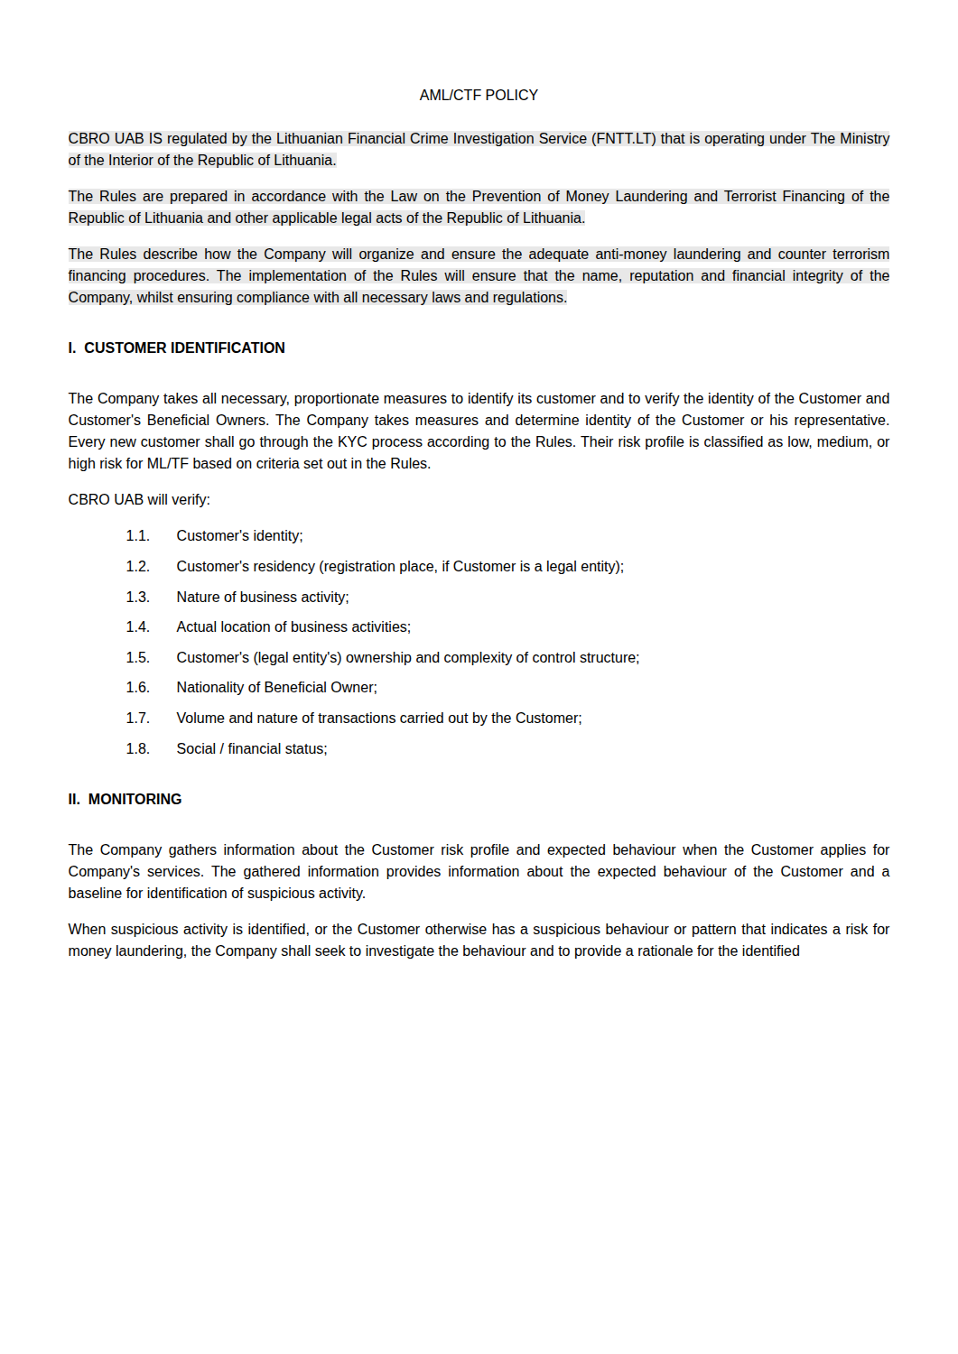AML/CTF POLICY
CBRO UAB IS regulated by the Lithuanian Financial Crime Investigation Service (FNTT.LT) that is operating under The Ministry of the Interior of the Republic of Lithuania.
The Rules are prepared in accordance with the Law on the Prevention of Money Laundering and Terrorist Financing of the Republic of Lithuania and other applicable legal acts of the Republic of Lithuania.
The Rules describe how the Company will organize and ensure the adequate anti-money laundering and counter terrorism financing procedures. The implementation of the Rules will ensure that the name, reputation and financial integrity of the Company, whilst ensuring compliance with all necessary laws and regulations.
I. CUSTOMER IDENTIFICATION
The Company takes all necessary, proportionate measures to identify its customer and to verify the identity of the Customer and Customer's Beneficial Owners. The Company takes measures and determine identity of the Customer or his representative. Every new customer shall go through the KYC process according to the Rules. Their risk profile is classified as low, medium, or high risk for ML/TF based on criteria set out in the Rules.
CBRO UAB will verify:
1.1. Customer's identity;
1.2. Customer's residency (registration place, if Customer is a legal entity);
1.3. Nature of business activity;
1.4. Actual location of business activities;
1.5. Customer's (legal entity's) ownership and complexity of control structure;
1.6. Nationality of Beneficial Owner;
1.7. Volume and nature of transactions carried out by the Customer;
1.8. Social / financial status;
II. MONITORING
The Company gathers information about the Customer risk profile and expected behaviour when the Customer applies for Company's services. The gathered information provides information about the expected behaviour of the Customer and a baseline for identification of suspicious activity.
When suspicious activity is identified, or the Customer otherwise has a suspicious behaviour or pattern that indicates a risk for money laundering, the Company shall seek to investigate the behaviour and to provide a rationale for the identified